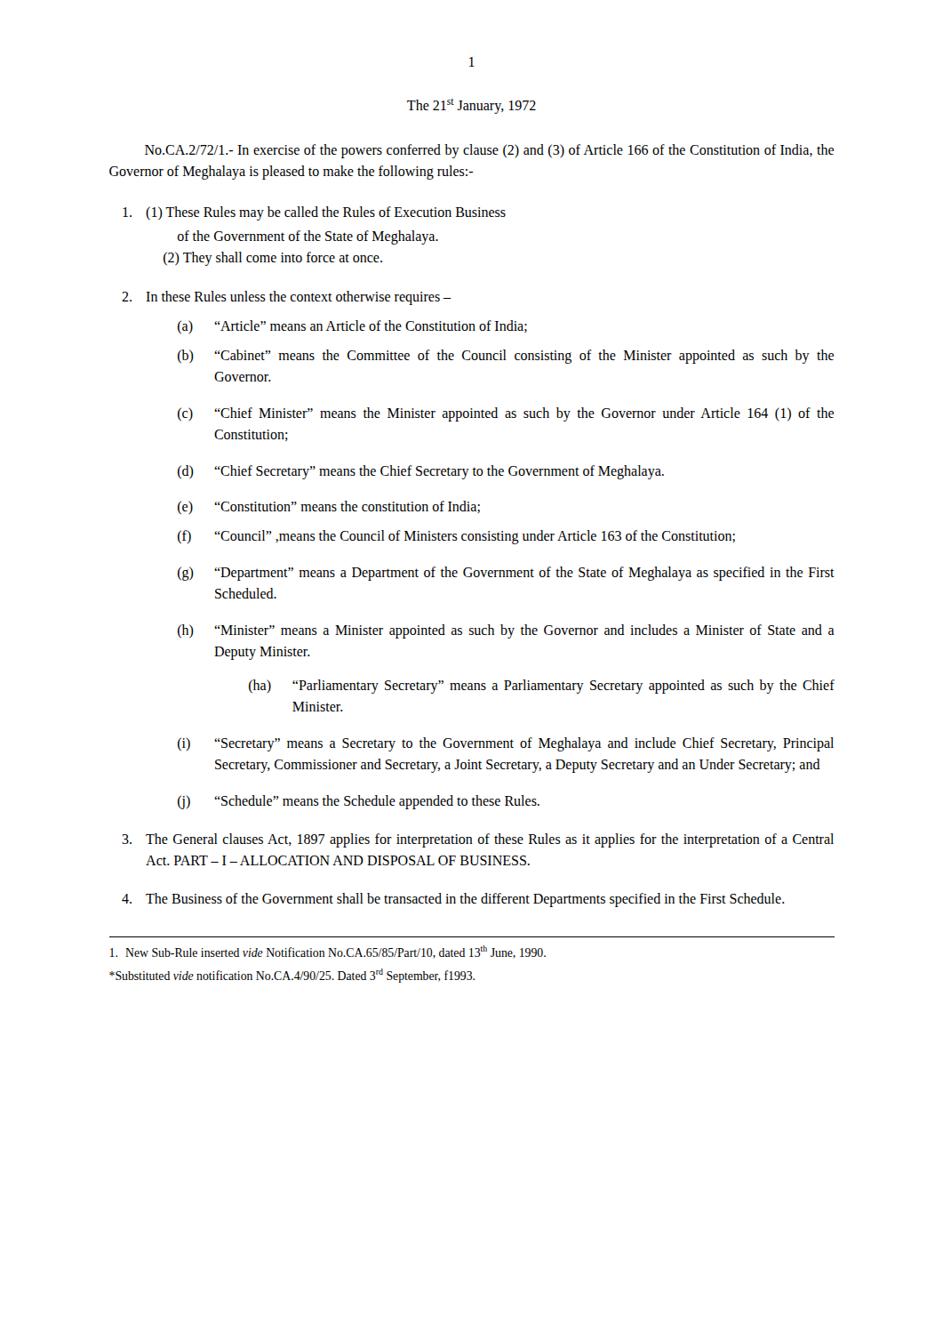1
The 21st January, 1972
No.CA.2/72/1.- In exercise of the powers conferred by clause (2) and (3) of Article 166 of the Constitution of India, the Governor of Meghalaya is pleased to make the following rules:-
(1) These Rules may be called the Rules of Execution Business of the Government of the State of Meghalaya. (2) They shall come into force at once.
In these Rules unless the context otherwise requires –
(a)“Article” means an Article of the Constitution of India;
(b)“Cabinet” means the Committee of the Council consisting of the Minister appointed as such by the Governor.
(c)“Chief Minister” means the Minister appointed as such by the Governor under Article 164 (1) of the Constitution;
(d)“Chief Secretary” means the Chief Secretary to the Government of Meghalaya.
(e)“Constitution” means the constitution of India;
(f)“Council” ,means the Council of Ministers consisting under Article 163 of the Constitution;
(g)“Department” means a Department of the Government of the State of Meghalaya as specified in the First Scheduled.
(h)“Minister” means a Minister appointed as such by the Governor and includes a Minister of State and a Deputy Minister.
(ha)“Parliamentary Secretary” means a Parliamentary Secretary appointed as such by the Chief Minister.
(i)“Secretary” means a Secretary to the Government of Meghalaya and include Chief Secretary, Principal Secretary, Commissioner and Secretary, a Joint Secretary, a Deputy Secretary and an Under Secretary; and
(j)“Schedule” means the Schedule appended to these Rules.
The General clauses Act, 1897 applies for interpretation of these Rules as it applies for the interpretation of a Central Act. PART – I – ALLOCATION AND DISPOSAL OF BUSINESS.
The Business of the Government shall be transacted in the different Departments specified in the First Schedule.
1. New Sub-Rule inserted vide Notification No.CA.65/85/Part/10, dated 13th June, 1990.
*Substituted vide notification No.CA.4/90/25. Dated 3rd September, f1993.